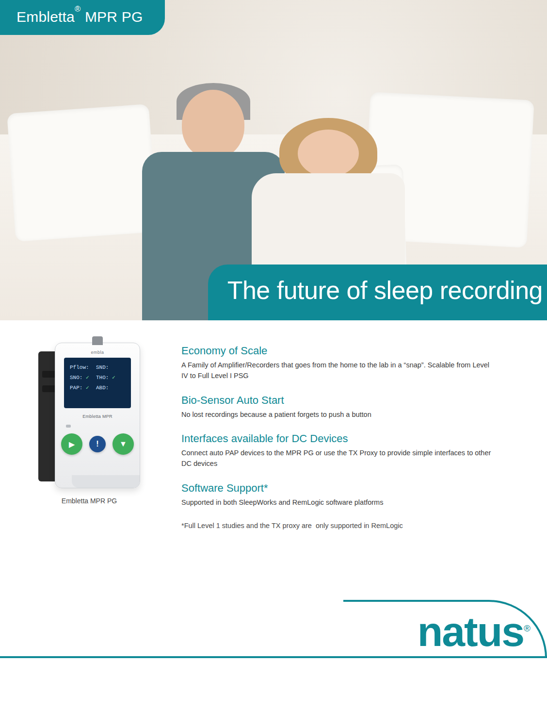Embletta® MPR PG
The future of sleep recording
embla
Pflow: SND:
SNO: ✓THO: ✓
PAP: ✓ABD:
Embletta MPR
▶
!
▼
Embletta MPR PG
Economy of Scale
A Family of Amplifier/Recorders that goes from the home to the lab in a “snap”. Scalable from Level IV to Full Level I PSG
Bio-Sensor Auto Start
No lost recordings because a patient forgets to push a button
Interfaces available for DC Devices
Connect auto PAP devices to the MPR PG or use the TX Proxy to provide simple interfaces to other DC devices
Software Support*
Supported in both SleepWorks and RemLogic software platforms
*Full Level 1 studies and the TX proxy are only supported in RemLogic
natus®